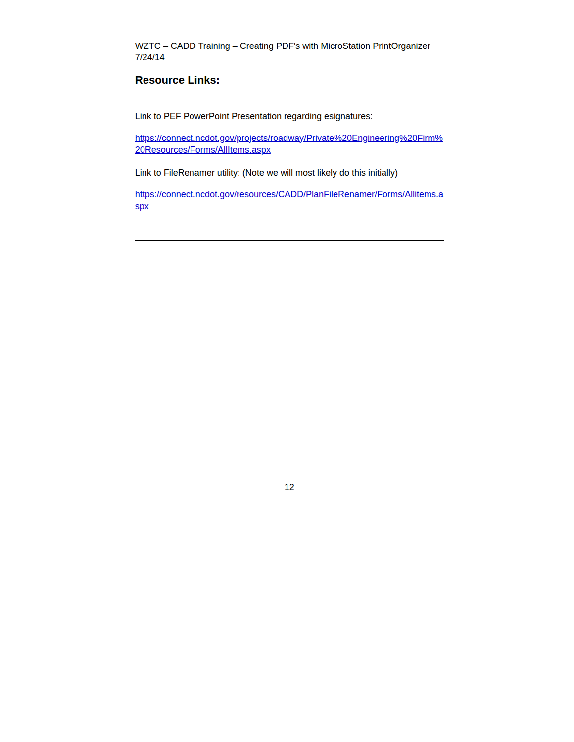WZTC – CADD Training – Creating PDF's with MicroStation PrintOrganizer 7/24/14
Resource Links:
Link to PEF PowerPoint Presentation regarding esignatures:
https://connect.ncdot.gov/projects/roadway/Private%20Engineering%20Firm%20Resources/Forms/AllItems.aspx
Link to FileRenamer utility: (Note we will most likely do this initially)
https://connect.ncdot.gov/resources/CADD/PlanFileRenamer/Forms/Allitems.aspx
12